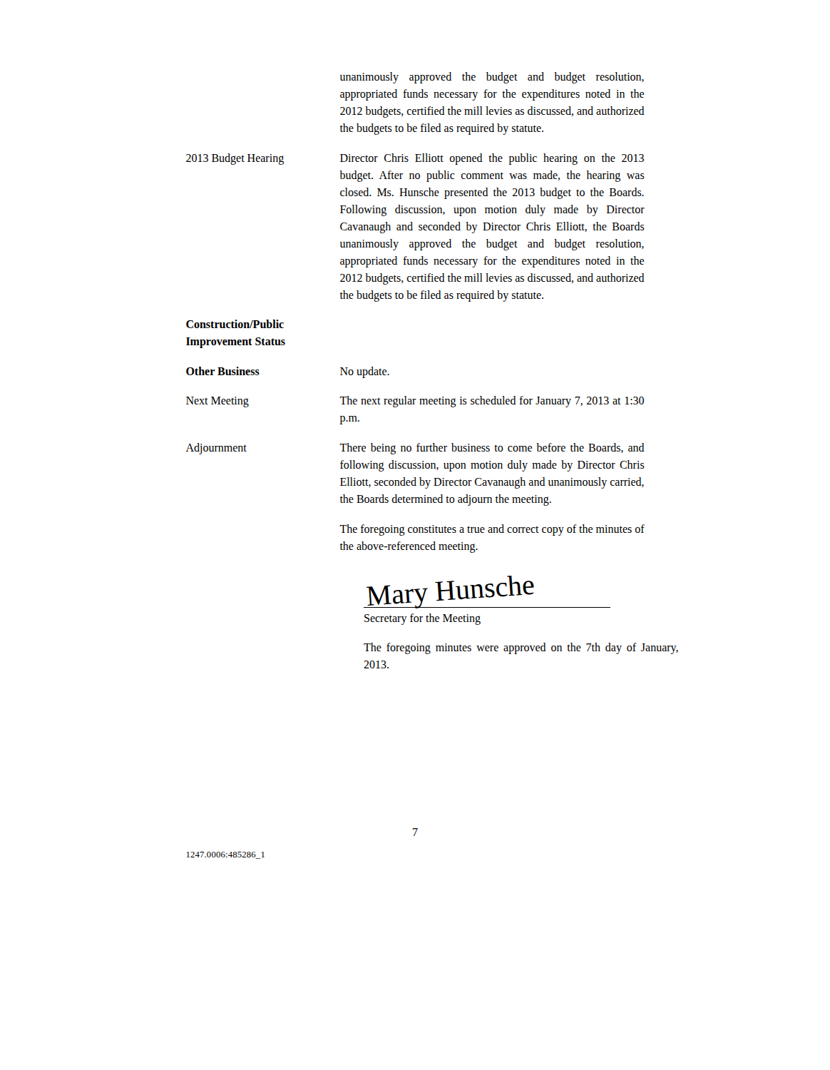| | unanimously approved the budget and budget resolution, appropriated funds necessary for the expenditures noted in the 2012 budgets, certified the mill levies as discussed, and authorized the budgets to be filed as required by statute. |
| 2013 Budget Hearing | Director Chris Elliott opened the public hearing on the 2013 budget. After no public comment was made, the hearing was closed. Ms. Hunsche presented the 2013 budget to the Boards. Following discussion, upon motion duly made by Director Cavanaugh and seconded by Director Chris Elliott, the Boards unanimously approved the budget and budget resolution, appropriated funds necessary for the expenditures noted in the 2012 budgets, certified the mill levies as discussed, and authorized the budgets to be filed as required by statute. |
| Construction/Public Improvement Status | |
| Other Business | No update. |
| Next Meeting | The next regular meeting is scheduled for January 7, 2013 at 1:30 p.m. |
| Adjournment | There being no further business to come before the Boards, and following discussion, upon motion duly made by Director Chris Elliott, seconded by Director Cavanaugh and unanimously carried, the Boards determined to adjourn the meeting. |
| | The foregoing constitutes a true and correct copy of the minutes of the above-referenced meeting. |
Mary Hunsche
Secretary for the Meeting
The foregoing minutes were approved on the 7th day of January, 2013.
7
1247.0006:485286_1